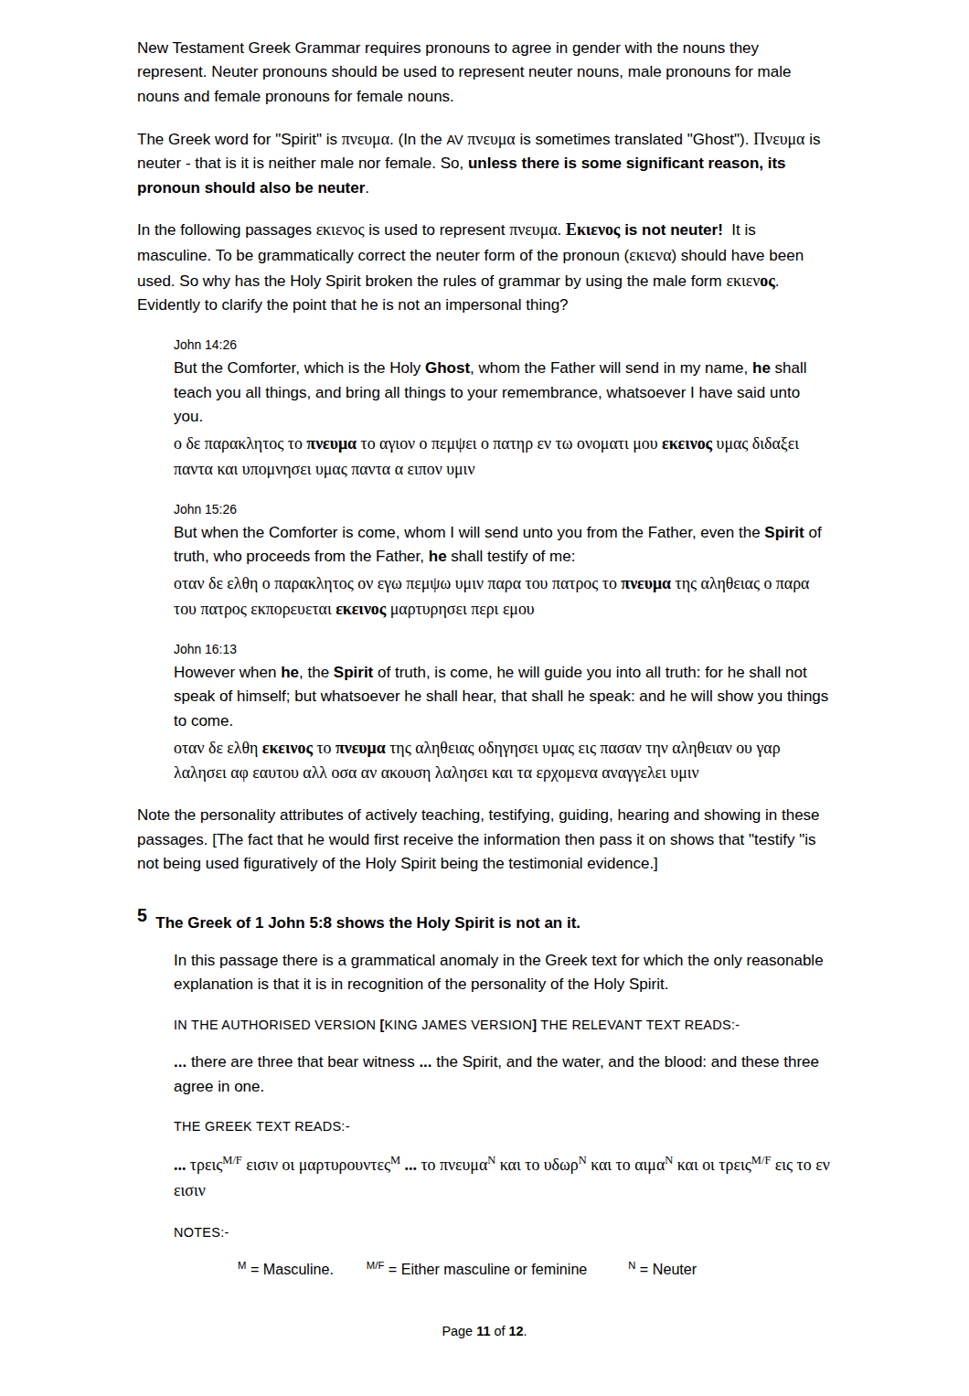New Testament Greek Grammar requires pronouns to agree in gender with the nouns they represent. Neuter pronouns should be used to represent neuter nouns, male pronouns for male nouns and female pronouns for female nouns.
The Greek word for "Spirit" is πνευμα. (In the AV πνευμα is sometimes translated "Ghost"). Πνευμα is neuter - that is it is neither male nor female. So, unless there is some significant reason, its pronoun should also be neuter.
In the following passages εκιενος is used to represent πνευμα. Εκιενος is not neuter! It is masculine. To be grammatically correct the neuter form of the pronoun (εκιενα) should have been used. So why has the Holy Spirit broken the rules of grammar by using the male form εκιενος. Evidently to clarify the point that he is not an impersonal thing?
John 14:26
But the Comforter, which is the Holy Ghost, whom the Father will send in my name, he shall teach you all things, and bring all things to your remembrance, whatsoever I have said unto you.
ο δε παρακλητος το πνευμα το αγιον ο πεμψει ο πατηρ εν τω ονοματι μου εκεινος υμας διδαξει παντα και υπομνησει υμας παντα α ειπον υμιν
John 15:26
But when the Comforter is come, whom I will send unto you from the Father, even the Spirit of truth, who proceeds from the Father, he shall testify of me:
οταν δε ελθη ο παρακλητος ον εγω πεμψω υμιν παρα του πατρος το πνευμα της αληθειας ο παρα του πατρος εκπορευεται εκεινος μαρτυρησει περι εμου
John 16:13
However when he, the Spirit of truth, is come, he will guide you into all truth: for he shall not speak of himself; but whatsoever he shall hear, that shall he speak: and he will show you things to come.
οταν δε ελθη εκεινος το πνευμα της αληθειας οδηγησει υμας εις πασαν την αληθειαν ου γαρ λαλησει αφ εαυτου αλλ οσα αν ακουση λαλησει και τα ερχομενα αναγγελει υμιν
Note the personality attributes of actively teaching, testifying, guiding, hearing and showing in these passages. [The fact that he would first receive the information then pass it on shows that "testify "is not being used figuratively of the Holy Spirit being the testimonial evidence.]
5 The Greek of 1 John 5:8 shows the Holy Spirit is not an it.
In this passage there is a grammatical anomaly in the Greek text for which the only reasonable explanation is that it is in recognition of the personality of the Holy Spirit.
IN THE AUTHORISED VERSION [KING JAMES VERSION] THE RELEVANT TEXT READS:-
... there are three that bear witness ... the Spirit, and the water, and the blood: and these three agree in one.
THE GREEK TEXT READS:-
... τρειςM/F εισιν οι μαρτυρουντεςM ... το πνευμαN και το υδωρN και το αιμαN και οι τρειςM/F εις το εν εισιν
NOTES:-
M = Masculine. M/F = Either masculine or feminine N = Neuter
Page 11 of 12.